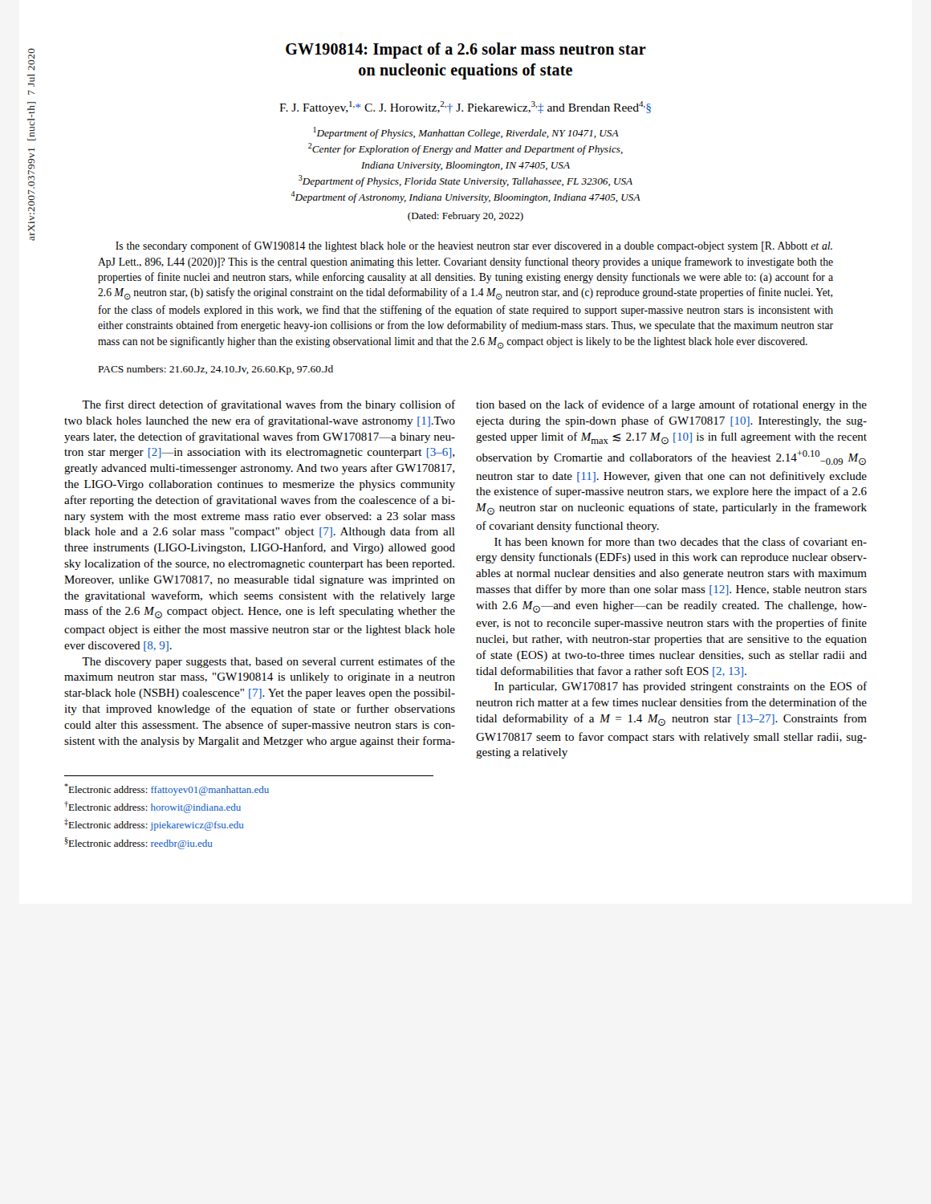arXiv:2007.03799v1 [nucl-th] 7 Jul 2020
GW190814: Impact of a 2.6 solar mass neutron star
on nucleonic equations of state
F. J. Fattoyev,1,* C. J. Horowitz,2,† J. Piekarewicz,3,‡ and Brendan Reed4,§
1Department of Physics, Manhattan College, Riverdale, NY 10471, USA
2Center for Exploration of Energy and Matter and Department of Physics,
Indiana University, Bloomington, IN 47405, USA
3Department of Physics, Florida State University, Tallahassee, FL 32306, USA
4Department of Astronomy, Indiana University, Bloomington, Indiana 47405, USA
(Dated: February 20, 2022)
Is the secondary component of GW190814 the lightest black hole or the heaviest neutron star ever discovered in a double compact-object system [R. Abbott et al. ApJ Lett., 896, L44 (2020)]? This is the central question animating this letter. Covariant density functional theory provides a unique framework to investigate both the properties of finite nuclei and neutron stars, while enforcing causality at all densities. By tuning existing energy density functionals we were able to: (a) account for a 2.6 M⊙ neutron star, (b) satisfy the original constraint on the tidal deformability of a 1.4 M⊙ neutron star, and (c) reproduce ground-state properties of finite nuclei. Yet, for the class of models explored in this work, we find that the stiffening of the equation of state required to support super-massive neutron stars is inconsistent with either constraints obtained from energetic heavy-ion collisions or from the low deformability of medium-mass stars. Thus, we speculate that the maximum neutron star mass can not be significantly higher than the existing observational limit and that the 2.6 M⊙ compact object is likely to be the lightest black hole ever discovered.
PACS numbers: 21.60.Jz, 24.10.Jv, 26.60.Kp, 97.60.Jd
The first direct detection of gravitational waves from the binary collision of two black holes launched the new era of gravitational-wave astronomy [1].Two years later, the detection of gravitational waves from GW170817—a binary neutron star merger [2]—in association with its electromagnetic counterpart [3–6], greatly advanced multi-timessenger astronomy. And two years after GW170817, the LIGO-Virgo collaboration continues to mesmerize the physics community after reporting the detection of gravitational waves from the coalescence of a binary system with the most extreme mass ratio ever observed: a 23 solar mass black hole and a 2.6 solar mass "compact" object [7]. Although data from all three instruments (LIGO-Livingston, LIGO-Hanford, and Virgo) allowed good sky localization of the source, no electromagnetic counterpart has been reported. Moreover, unlike GW170817, no measurable tidal signature was imprinted on the gravitational waveform, which seems consistent with the relatively large mass of the 2.6 M⊙ compact object. Hence, one is left speculating whether the compact object is either the most massive neutron star or the lightest black hole ever discovered [8, 9].
The discovery paper suggests that, based on several current estimates of the maximum neutron star mass, "GW190814 is unlikely to originate in a neutron star-black hole (NSBH) coalescence" [7]. Yet the paper leaves open the possibility that improved knowledge of the equation of state or further observations could alter this assessment. The absence of super-massive neutron stars is consistent with the analysis by Margalit and Metzger who argue against their formation based on the lack of evidence of a large amount of rotational energy in the ejecta during the spin-down phase of GW170817 [10]. Interestingly, the suggested upper limit of Mmax ≲ 2.17 M⊙ [10] is in full agreement with the recent observation by Cromartie and collaborators of the heaviest 2.14+0.10−0.09 M⊙ neutron star to date [11]. However, given that one can not definitively exclude the existence of super-massive neutron stars, we explore here the impact of a 2.6 M⊙ neutron star on nucleonic equations of state, particularly in the framework of covariant density functional theory.
It has been known for more than two decades that the class of covariant energy density functionals (EDFs) used in this work can reproduce nuclear observables at normal nuclear densities and also generate neutron stars with maximum masses that differ by more than one solar mass [12]. Hence, stable neutron stars with 2.6 M⊙—and even higher—can be readily created. The challenge, however, is not to reconcile super-massive neutron stars with the properties of finite nuclei, but rather, with neutron-star properties that are sensitive to the equation of state (EOS) at two-to-three times nuclear densities, such as stellar radii and tidal deformabilities that favor a rather soft EOS [2, 13].
In particular, GW170817 has provided stringent constraints on the EOS of neutron rich matter at a few times nuclear densities from the determination of the tidal deformability of a M = 1.4 M⊙ neutron star [13–27]. Constraints from GW170817 seem to favor compact stars with relatively small stellar radii, suggesting a relatively
*Electronic address: ffattoyev01@manhattan.edu
†Electronic address: horowit@indiana.edu
‡Electronic address: jpiekarewicz@fsu.edu
§Electronic address: reedbr@iu.edu